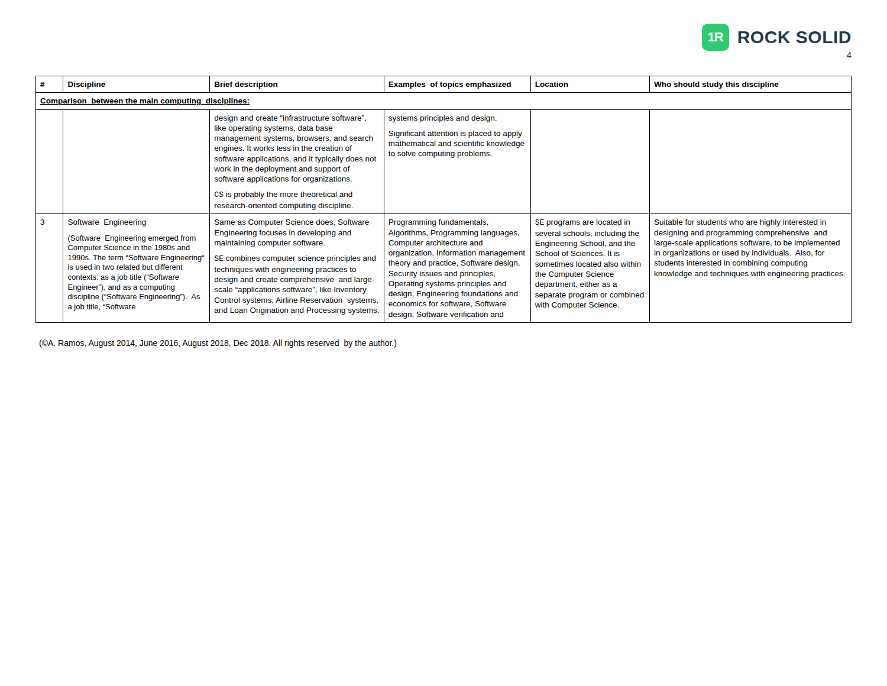1R
ROCK SOLID
4
| Comparison between the main computing disciplines: |
| # | Discipline | Brief description | Examples of topics emphasized | Location | Who should study this discipline |
| | | design and create “infrastructure software”, like operating systems, data base management systems, browsers, and search engines. It works less in the creation of software applications, and it typically does not work in the deployment and support of software applications for organizations. CS is probably the more theoretical and research-oriented computing discipline. | systems principles and design. Significant attention is placed to apply mathematical and scientific knowledge to solve computing problems. | | |
| 3 | Software Engineering (Software Engineering emerged from Computer Science in the 1980s and 1990s. The term “Software Engineering“ is used in two related but different contexts: as a job title (“Software Engineer”), and as a computing discipline (“Software Engineering”). As a job title, “Software | Same as Computer Science does, Software Engineering focuses in developing and maintaining computer software. SE combines computer science principles and techniques with engineering practices to design and create comprehensive and large-scale “applications software”, like Inventory Control systems, Airline Reservation systems, and Loan Origination and Processing systems. | Programming fundamentals, Algorithms, Programming languages, Computer architecture and organization, Information management theory and practice, Software design, Security issues and principles, Operating systems principles and design, Engineering foundations and economics for software, Software design, Software verification and | SE programs are located in several schools, including the Engineering School, and the School of Sciences. It is sometimes located also within the Computer Science department, either as a separate program or combined with Computer Science. | Suitable for students who are highly interested in designing and programming comprehensive and large-scale applications software, to be implemented in organizations or used by individuals. Also, for students interested in combining computing knowledge and techniques with engineering practices. |
(©A. Ramos, August 2014, June 2016, August 2018, Dec 2018. All rights reserved by the author.)